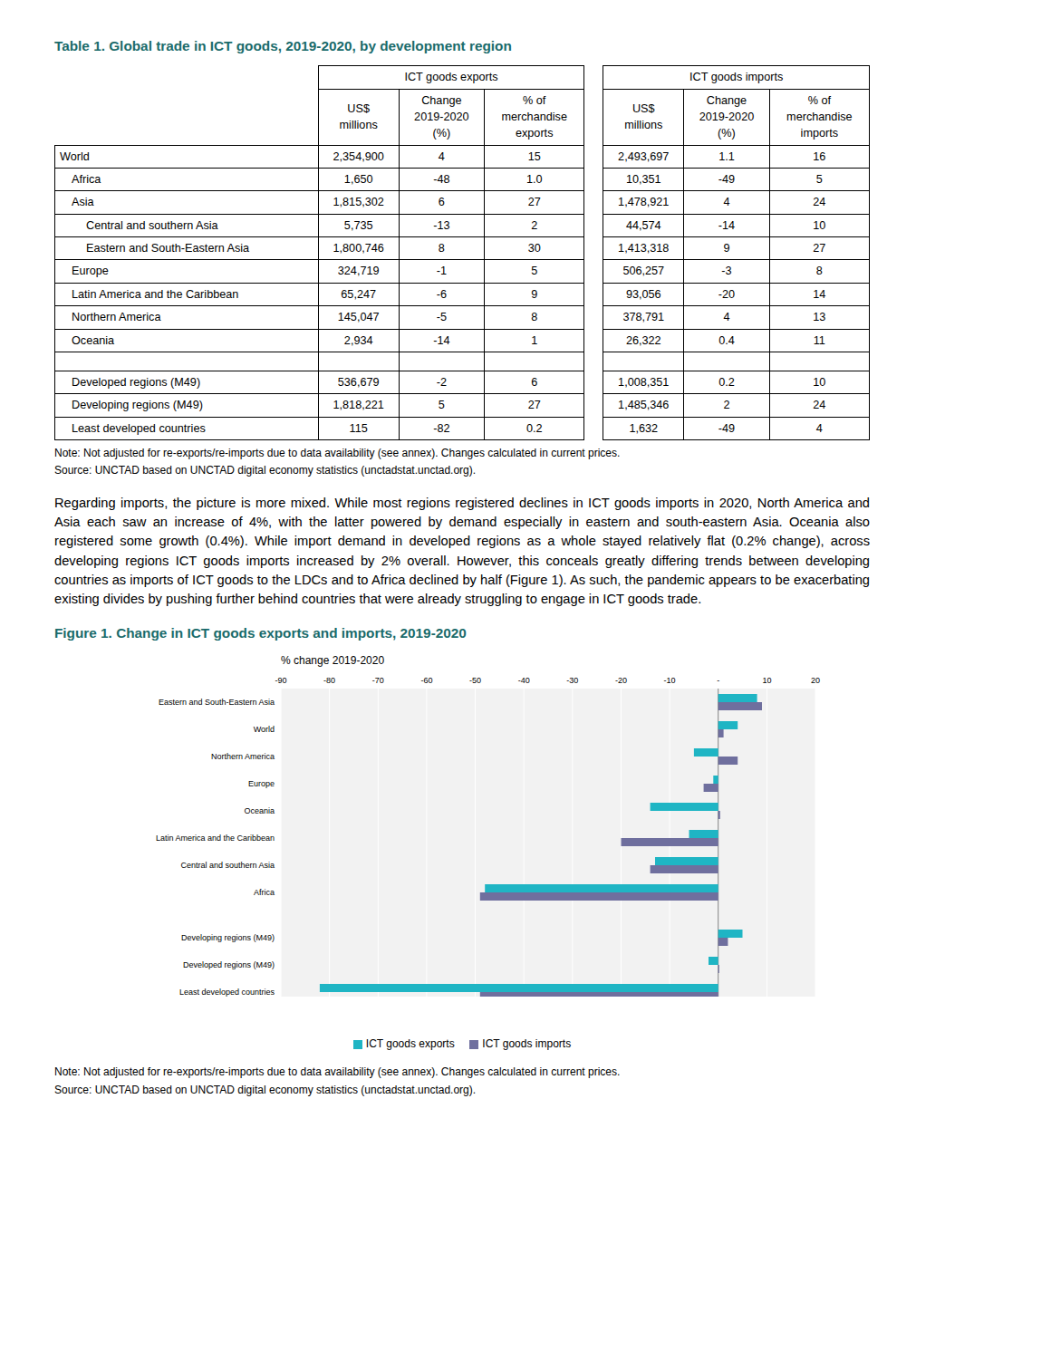Table 1. Global trade in ICT goods, 2019-2020, by development region
| | ICT goods exports | | ICT goods imports |
| --- | --- | --- | --- |
| | US$ millions | Change 2019-2020 (%) | % of merchandise exports | | US$ millions | Change 2019-2020 (%) | % of merchandise imports |
| World | 2,354,900 | 4 | 15 | | 2,493,697 | 1.1 | 16 |
| Africa | 1,650 | -48 | 1.0 | | 10,351 | -49 | 5 |
| Asia | 1,815,302 | 6 | 27 | | 1,478,921 | 4 | 24 |
| Central and southern Asia | 5,735 | -13 | 2 | | 44,574 | -14 | 10 |
| Eastern and South-Eastern Asia | 1,800,746 | 8 | 30 | | 1,413,318 | 9 | 27 |
| Europe | 324,719 | -1 | 5 | | 506,257 | -3 | 8 |
| Latin America and the Caribbean | 65,247 | -6 | 9 | | 93,056 | -20 | 14 |
| Northern America | 145,047 | -5 | 8 | | 378,791 | 4 | 13 |
| Oceania | 2,934 | -14 | 1 | | 26,322 | 0.4 | 11 |
| Developed regions (M49) | 536,679 | -2 | 6 | | 1,008,351 | 0.2 | 10 |
| Developing regions (M49) | 1,818,221 | 5 | 27 | | 1,485,346 | 2 | 24 |
| Least developed countries | 115 | -82 | 0.2 | | 1,632 | -49 | 4 |
Note: Not adjusted for re-exports/re-imports due to data availability (see annex). Changes calculated in current prices.
Source: UNCTAD based on UNCTAD digital economy statistics (unctadstat.unctad.org).
Regarding imports, the picture is more mixed. While most regions registered declines in ICT goods imports in 2020, North America and Asia each saw an increase of 4%, with the latter powered by demand especially in eastern and south-eastern Asia. Oceania also registered some growth (0.4%). While import demand in developed regions as a whole stayed relatively flat (0.2% change), across developing regions ICT goods imports increased by 2% overall. However, this conceals greatly differing trends between developing countries as imports of ICT goods to the LDCs and to Africa declined by half (Figure 1). As such, the pandemic appears to be exacerbating existing divides by pushing further behind countries that were already struggling to engage in ICT goods trade.
Figure 1. Change in ICT goods exports and imports, 2019-2020
% change 2019-2020
scale: -90 .. 20 over 590 px => 5.3636 px per unit -90 -80 -70 -60 -50 -40 -30 -20 -10 - 10 20 Eastern and South-Eastern Asia World Northern America Europe Oceania Latin America and the Caribbean Central and southern Asia Africa Developing regions (M49) Developed regions (M49) Least developed countries
ICT goods exports ICT goods imports
Note: Not adjusted for re-exports/re-imports due to data availability (see annex). Changes calculated in current prices.
Source: UNCTAD based on UNCTAD digital economy statistics (unctadstat.unctad.org).